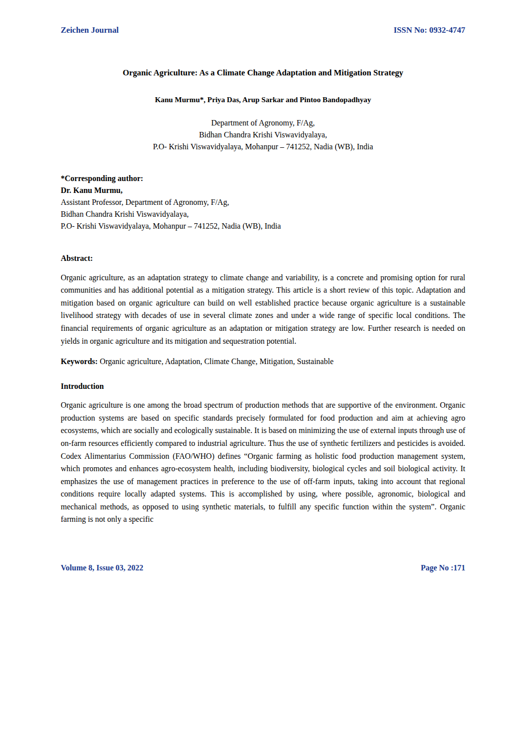Zeichen Journal ISSN No: 0932-4747
Organic Agriculture: As a Climate Change Adaptation and Mitigation Strategy
Kanu Murmu*, Priya Das, Arup Sarkar and Pintoo Bandopadhyay
Department of Agronomy, F/Ag,
Bidhan Chandra Krishi Viswavidyalaya,
P.O- Krishi Viswavidyalaya, Mohanpur – 741252, Nadia (WB), India
*Corresponding author:
Dr. Kanu Murmu,
Assistant Professor, Department of Agronomy, F/Ag,
Bidhan Chandra Krishi Viswavidyalaya,
P.O- Krishi Viswavidyalaya, Mohanpur – 741252, Nadia (WB), India
Abstract:
Organic agriculture, as an adaptation strategy to climate change and variability, is a concrete and promising option for rural communities and has additional potential as a mitigation strategy. This article is a short review of this topic. Adaptation and mitigation based on organic agriculture can build on well established practice because organic agriculture is a sustainable livelihood strategy with decades of use in several climate zones and under a wide range of specific local conditions. The financial requirements of organic agriculture as an adaptation or mitigation strategy are low. Further research is needed on yields in organic agriculture and its mitigation and sequestration potential.
Keywords: Organic agriculture, Adaptation, Climate Change, Mitigation, Sustainable
Introduction
Organic agriculture is one among the broad spectrum of production methods that are supportive of the environment. Organic production systems are based on specific standards precisely formulated for food production and aim at achieving agro ecosystems, which are socially and ecologically sustainable. It is based on minimizing the use of external inputs through use of on-farm resources efficiently compared to industrial agriculture. Thus the use of synthetic fertilizers and pesticides is avoided. Codex Alimentarius Commission (FAO/WHO) defines “Organic farming as holistic food production management system, which promotes and enhances agro-ecosystem health, including biodiversity, biological cycles and soil biological activity. It emphasizes the use of management practices in preference to the use of off-farm inputs, taking into account that regional conditions require locally adapted systems. This is accomplished by using, where possible, agronomic, biological and mechanical methods, as opposed to using synthetic materials, to fulfill any specific function within the system”. Organic farming is not only a specific
Volume 8, Issue 03, 2022 Page No :171